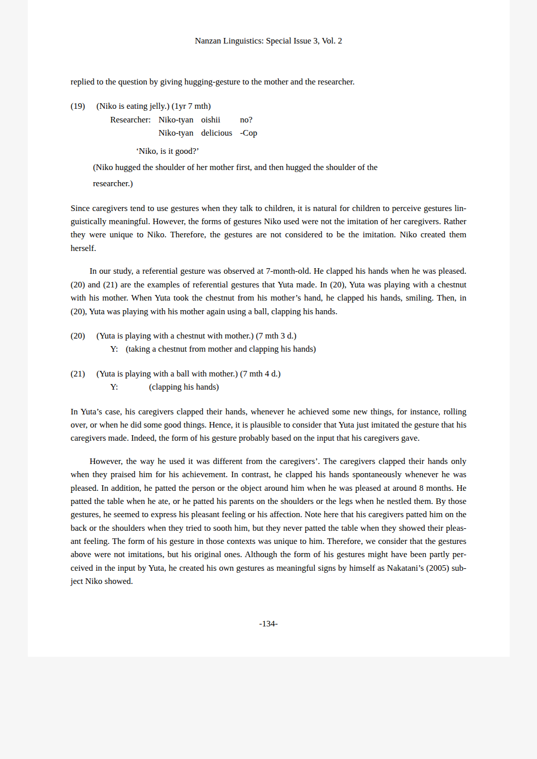Nanzan Linguistics: Special Issue 3, Vol. 2
replied to the question by giving hugging-gesture to the mother and the researcher.
| (19) | (Niko is eating jelly.) (1yr 7 mth) |
| | Researcher: | Niko-tyan | oishii | no? |
| | | Niko-tyan | delicious | -Cop |
‘Niko, is it good?’
(Niko hugged the shoulder of her mother first, and then hugged the shoulder of the
researcher.)
Since caregivers tend to use gestures when they talk to children, it is natural for children to perceive gestures linguistically meaningful. However, the forms of gestures Niko used were not the imitation of her caregivers. Rather they were unique to Niko. Therefore, the gestures are not considered to be the imitation. Niko created them herself.
In our study, a referential gesture was observed at 7-month-old. He clapped his hands when he was pleased. (20) and (21) are the examples of referential gestures that Yuta made. In (20), Yuta was playing with a chestnut with his mother. When Yuta took the chestnut from his mother’s hand, he clapped his hands, smiling. Then, in (20), Yuta was playing with his mother again using a ball, clapping his hands.
| (20) | (Yuta is playing with a chestnut with mother.) (7 mth 3 d.) |
| | Y: | (taking a chestnut from mother and clapping his hands) |
| (21) | (Yuta is playing with a ball with mother.) (7 mth 4 d.) |
| | Y: | (clapping his hands) |
In Yuta’s case, his caregivers clapped their hands, whenever he achieved some new things, for instance, rolling over, or when he did some good things. Hence, it is plausible to consider that Yuta just imitated the gesture that his caregivers made. Indeed, the form of his gesture probably based on the input that his caregivers gave.
However, the way he used it was different from the caregivers’. The caregivers clapped their hands only when they praised him for his achievement. In contrast, he clapped his hands spontaneously whenever he was pleased. In addition, he patted the person or the object around him when he was pleased at around 8 months. He patted the table when he ate, or he patted his parents on the shoulders or the legs when he nestled them. By those gestures, he seemed to express his pleasant feeling or his affection. Note here that his caregivers patted him on the back or the shoulders when they tried to sooth him, but they never patted the table when they showed their pleasant feeling. The form of his gesture in those contexts was unique to him. Therefore, we consider that the gestures above were not imitations, but his original ones. Although the form of his gestures might have been partly perceived in the input by Yuta, he created his own gestures as meaningful signs by himself as Nakatani’s (2005) subject Niko showed.
-134-